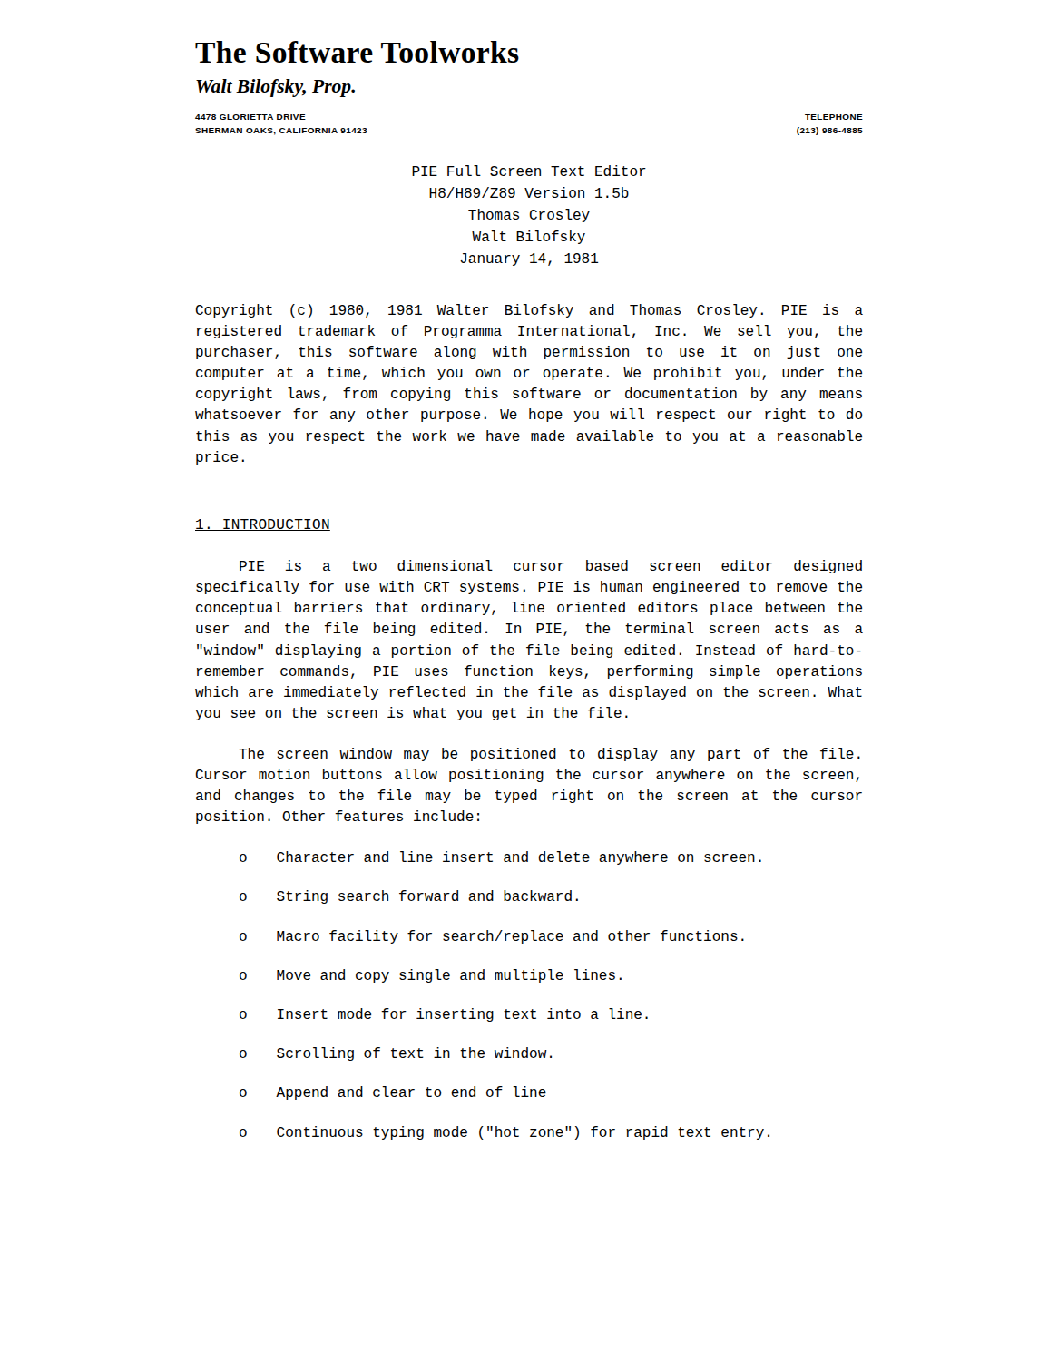The Software Toolworks
Walt Bilofsky, Prop.
4478 GLORIETTA DRIVE
SHERMAN OAKS, CALIFORNIA 91423
TELEPHONE
(213) 986-4885
PIE Full Screen Text Editor
H8/H89/Z89 Version 1.5b
Thomas Crosley
Walt Bilofsky
January 14, 1981
Copyright (c) 1980, 1981 Walter Bilofsky and Thomas Crosley. PIE is a registered trademark of Programma International, Inc. We sell you, the purchaser, this software along with permission to use it on just one computer at a time, which you own or operate. We prohibit you, under the copyright laws, from copying this software or documentation by any means whatsoever for any other purpose. We hope you will respect our right to do this as you respect the work we have made available to you at a reasonable price.
1. INTRODUCTION
PIE is a two dimensional cursor based screen editor designed specifically for use with CRT systems. PIE is human engineered to remove the conceptual barriers that ordinary, line oriented editors place between the user and the file being edited. In PIE, the terminal screen acts as a "window" displaying a portion of the file being edited. Instead of hard-to-remember commands, PIE uses function keys, performing simple operations which are immediately reflected in the file as displayed on the screen. What you see on the screen is what you get in the file.
The screen window may be positioned to display any part of the file. Cursor motion buttons allow positioning the cursor anywhere on the screen, and changes to the file may be typed right on the screen at the cursor position. Other features include:
Character and line insert and delete anywhere on screen.
String search forward and backward.
Macro facility for search/replace and other functions.
Move and copy single and multiple lines.
Insert mode for inserting text into a line.
Scrolling of text in the window.
Append and clear to end of line
Continuous typing mode ("hot zone") for rapid text entry.